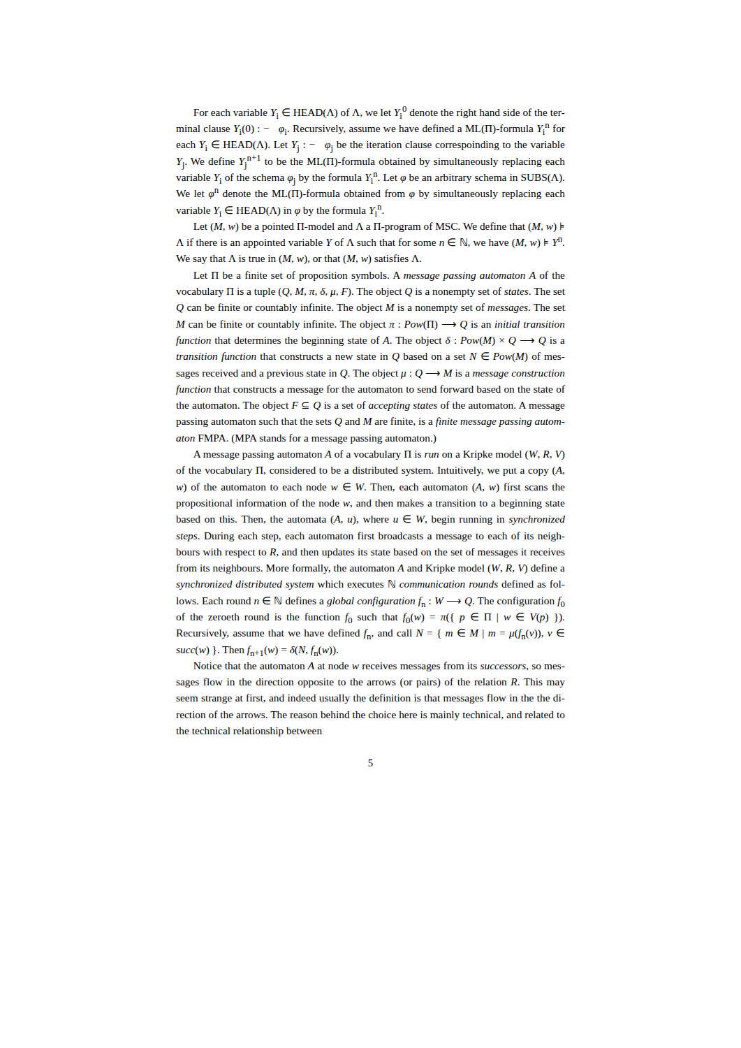For each variable Yi ∈ HEAD(Λ) of Λ, we let Yi0 denote the right hand side of the terminal clause Yi(0) : − φi. Recursively, assume we have defined a ML(Π)-formula Yin for each Yi ∈ HEAD(Λ). Let Yj : − φj be the iteration clause correspoinding to the variable Yj. We define Yjn+1 to be the ML(Π)-formula obtained by simultaneously replacing each variable Yi of the schema φj by the formula Yin. Let φ be an arbitrary schema in SUBS(Λ). We let φn denote the ML(Π)-formula obtained from φ by simultaneously replacing each variable Yi ∈ HEAD(Λ) in φ by the formula Yin.
Let (M, w) be a pointed Π-model and Λ a Π-program of MSC. We define that (M, w) ⊧ Λ if there is an appointed variable Y of Λ such that for some n ∈ ℕ, we have (M, w) ⊧ Yn. We say that Λ is true in (M, w), or that (M, w) satisfies Λ.
Let Π be a finite set of proposition symbols. A message passing automaton A of the vocabulary Π is a tuple (Q, M, π, δ, μ, F). The object Q is a nonempty set of states. The set Q can be finite or countably infinite. The object M is a nonempty set of messages. The set M can be finite or countably infinite. The object π : Pow(Π) ⟶ Q is an initial transition function that determines the beginning state of A. The object δ : Pow(M) × Q ⟶ Q is a transition function that constructs a new state in Q based on a set N ∈ Pow(M) of messages received and a previous state in Q. The object μ : Q ⟶ M is a message construction function that constructs a message for the automaton to send forward based on the state of the automaton. The object F ⊆ Q is a set of accepting states of the automaton. A message passing automaton such that the sets Q and M are finite, is a finite message passing automaton FMPA. (MPA stands for a message passing automaton.)
A message passing automaton A of a vocabulary Π is run on a Kripke model (W, R, V) of the vocabulary Π, considered to be a distributed system. Intuitively, we put a copy (A, w) of the automaton to each node w ∈ W. Then, each automaton (A, w) first scans the propositional information of the node w, and then makes a transition to a beginning state based on this. Then, the automata (A, u), where u ∈ W, begin running in synchronized steps. During each step, each automaton first broadcasts a message to each of its neighbours with respect to R, and then updates its state based on the set of messages it receives from its neighbours. More formally, the automaton A and Kripke model (W, R, V) define a synchronized distributed system which executes ℕ communication rounds defined as follows. Each round n ∈ ℕ defines a global configuration fn : W ⟶ Q. The configuration f0 of the zeroeth round is the function f0 such that f0(w) = π({ p ∈ Π | w ∈ V(p) }). Recursively, assume that we have defined fn, and call N = { m ∈ M | m = μ(fn(v)), v ∈ succ(w) }. Then fn+1(w) = δ(N, fn(w)).
Notice that the automaton A at node w receives messages from its successors, so messages flow in the direction opposite to the arrows (or pairs) of the relation R. This may seem strange at first, and indeed usually the definition is that messages flow in the the direction of the arrows. The reason behind the choice here is mainly technical, and related to the technical relationship between
5